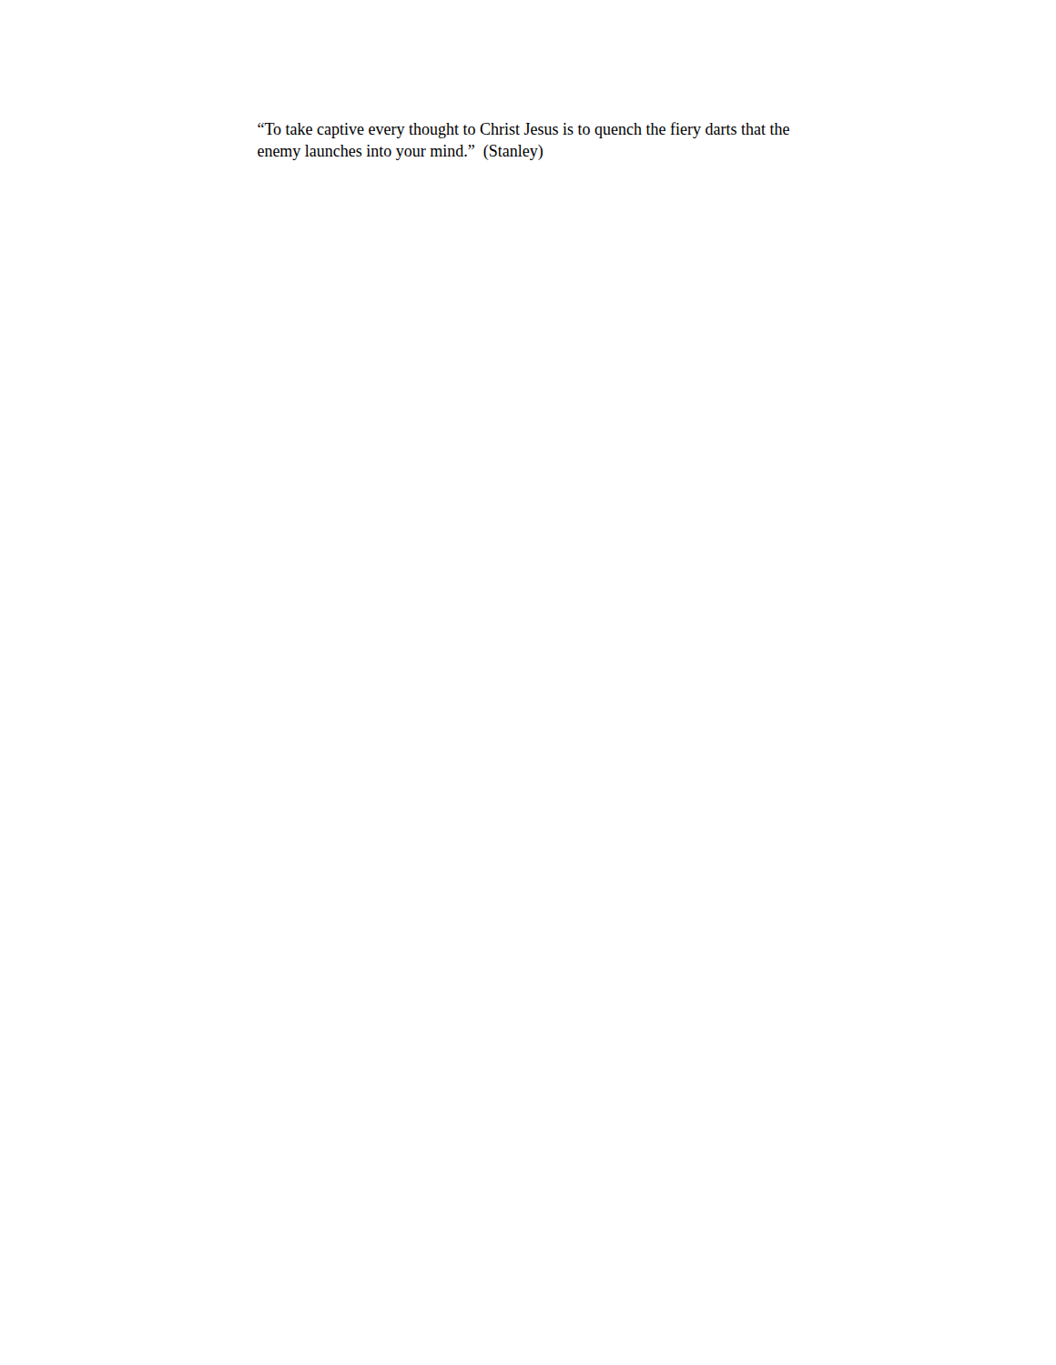“To take captive every thought to Christ Jesus is to quench the fiery darts that the enemy launches into your mind.” (Stanley)